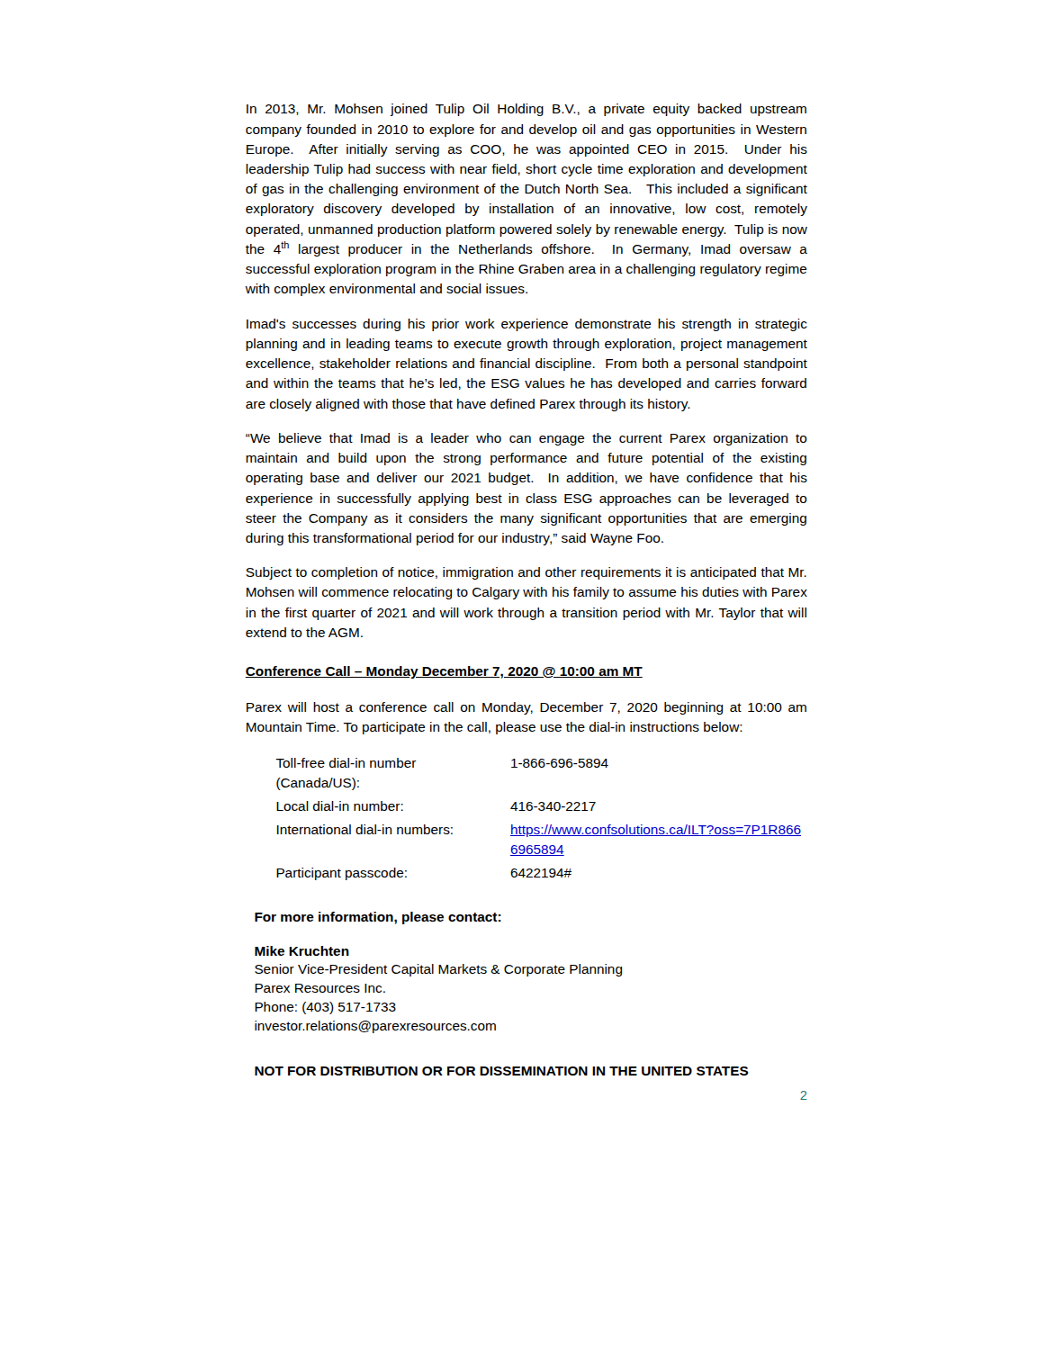In 2013, Mr. Mohsen joined Tulip Oil Holding B.V., a private equity backed upstream company founded in 2010 to explore for and develop oil and gas opportunities in Western Europe. After initially serving as COO, he was appointed CEO in 2015. Under his leadership Tulip had success with near field, short cycle time exploration and development of gas in the challenging environment of the Dutch North Sea. This included a significant exploratory discovery developed by installation of an innovative, low cost, remotely operated, unmanned production platform powered solely by renewable energy. Tulip is now the 4th largest producer in the Netherlands offshore. In Germany, Imad oversaw a successful exploration program in the Rhine Graben area in a challenging regulatory regime with complex environmental and social issues.
Imad's successes during his prior work experience demonstrate his strength in strategic planning and in leading teams to execute growth through exploration, project management excellence, stakeholder relations and financial discipline. From both a personal standpoint and within the teams that he’s led, the ESG values he has developed and carries forward are closely aligned with those that have defined Parex through its history.
“We believe that Imad is a leader who can engage the current Parex organization to maintain and build upon the strong performance and future potential of the existing operating base and deliver our 2021 budget. In addition, we have confidence that his experience in successfully applying best in class ESG approaches can be leveraged to steer the Company as it considers the many significant opportunities that are emerging during this transformational period for our industry,” said Wayne Foo.
Subject to completion of notice, immigration and other requirements it is anticipated that Mr. Mohsen will commence relocating to Calgary with his family to assume his duties with Parex in the first quarter of 2021 and will work through a transition period with Mr. Taylor that will extend to the AGM.
Conference Call – Monday December 7, 2020 @ 10:00 am MT
Parex will host a conference call on Monday, December 7, 2020 beginning at 10:00 am Mountain Time. To participate in the call, please use the dial-in instructions below:
| Toll-free dial-in number (Canada/US): | 1-866-696-5894 |
| Local dial-in number: | 416-340-2217 |
| International dial-in numbers: | https://www.confsolutions.ca/ILT?oss=7P1R8666965894 |
| Participant passcode: | 6422194# |
For more information, please contact:
Mike Kruchten
Senior Vice-President Capital Markets & Corporate Planning
Parex Resources Inc.
Phone: (403) 517-1733
investor.relations@parexresources.com
NOT FOR DISTRIBUTION OR FOR DISSEMINATION IN THE UNITED STATES
2